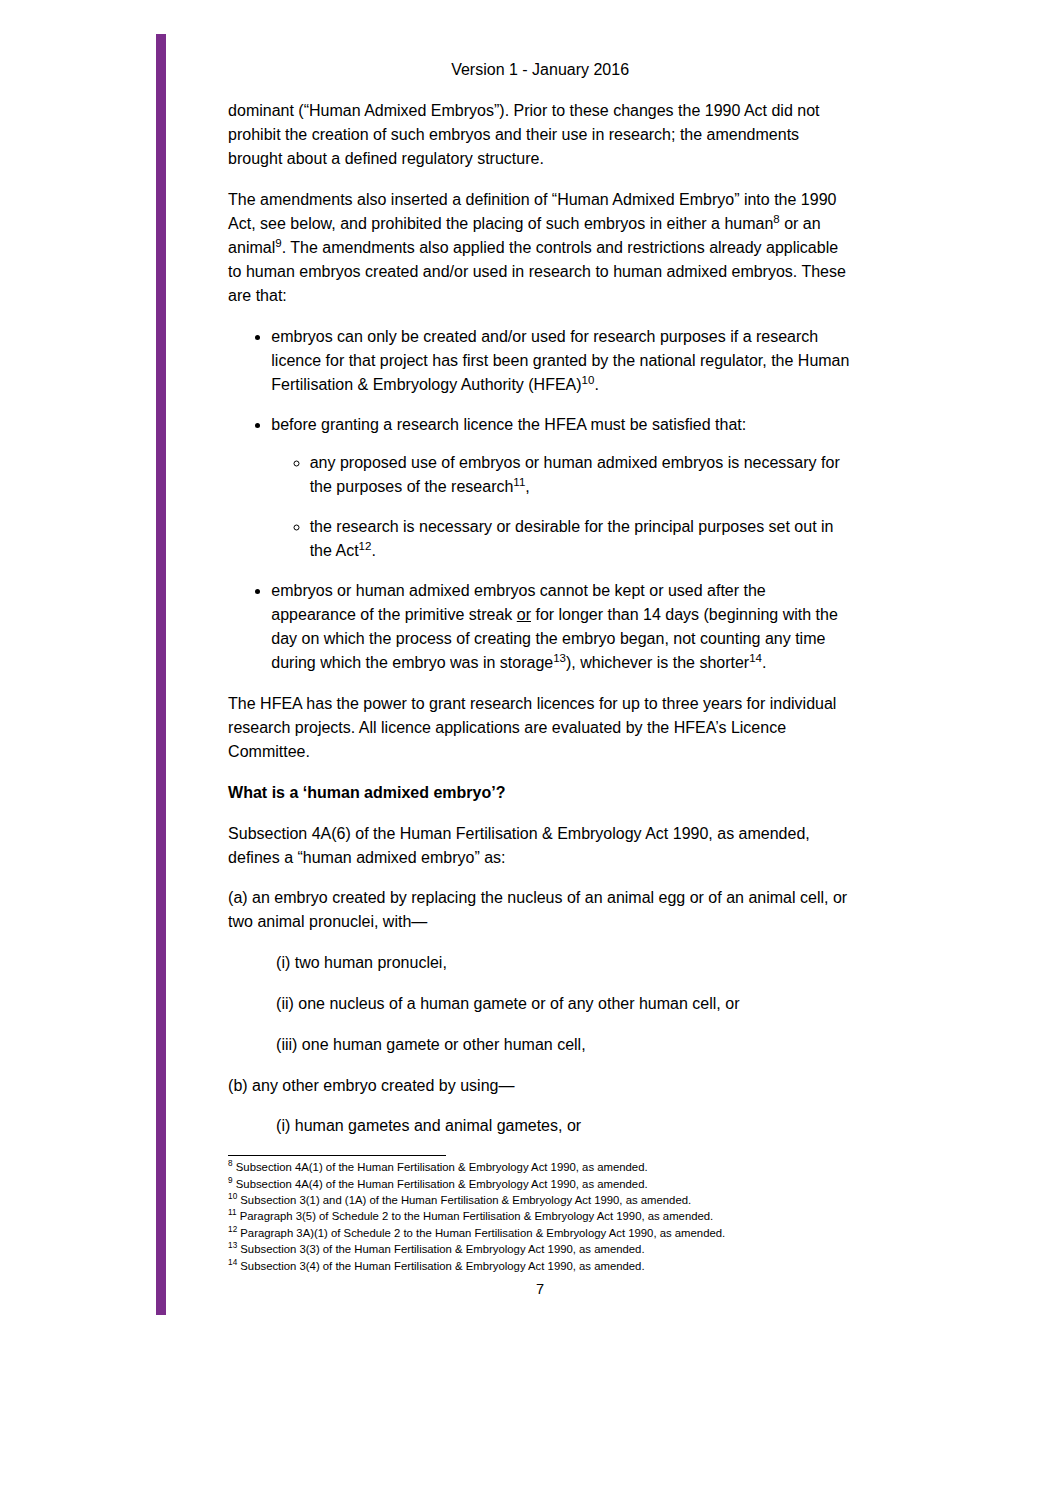Version 1 - January 2016
dominant (“Human Admixed Embryos”). Prior to these changes the 1990 Act did not prohibit the creation of such embryos and their use in research; the amendments brought about a defined regulatory structure.
The amendments also inserted a definition of “Human Admixed Embryo” into the 1990 Act, see below, and prohibited the placing of such embryos in either a human8 or an animal9. The amendments also applied the controls and restrictions already applicable to human embryos created and/or used in research to human admixed embryos. These are that:
embryos can only be created and/or used for research purposes if a research licence for that project has first been granted by the national regulator, the Human Fertilisation & Embryology Authority (HFEA)10.
before granting a research licence the HFEA must be satisfied that:
any proposed use of embryos or human admixed embryos is necessary for the purposes of the research11,
the research is necessary or desirable for the principal purposes set out in the Act12.
embryos or human admixed embryos cannot be kept or used after the appearance of the primitive streak or for longer than 14 days (beginning with the day on which the process of creating the embryo began, not counting any time during which the embryo was in storage13), whichever is the shorter14.
The HFEA has the power to grant research licences for up to three years for individual research projects. All licence applications are evaluated by the HFEA’s Licence Committee.
What is a ‘human admixed embryo’?
Subsection 4A(6) of the Human Fertilisation & Embryology Act 1990, as amended, defines a “human admixed embryo” as:
(a) an embryo created by replacing the nucleus of an animal egg or of an animal cell, or two animal pronuclei, with—
(i) two human pronuclei,
(ii) one nucleus of a human gamete or of any other human cell, or
(iii) one human gamete or other human cell,
(b) any other embryo created by using—
(i) human gametes and animal gametes, or
8 Subsection 4A(1) of the Human Fertilisation & Embryology Act 1990, as amended.
9 Subsection 4A(4) of the Human Fertilisation & Embryology Act 1990, as amended.
10 Subsection 3(1) and (1A) of the Human Fertilisation & Embryology Act 1990, as amended.
11 Paragraph 3(5) of Schedule 2 to the Human Fertilisation & Embryology Act 1990, as amended.
12 Paragraph 3A)(1) of Schedule 2 to the Human Fertilisation & Embryology Act 1990, as amended.
13 Subsection 3(3) of the Human Fertilisation & Embryology Act 1990, as amended.
14 Subsection 3(4) of the Human Fertilisation & Embryology Act 1990, as amended.
7